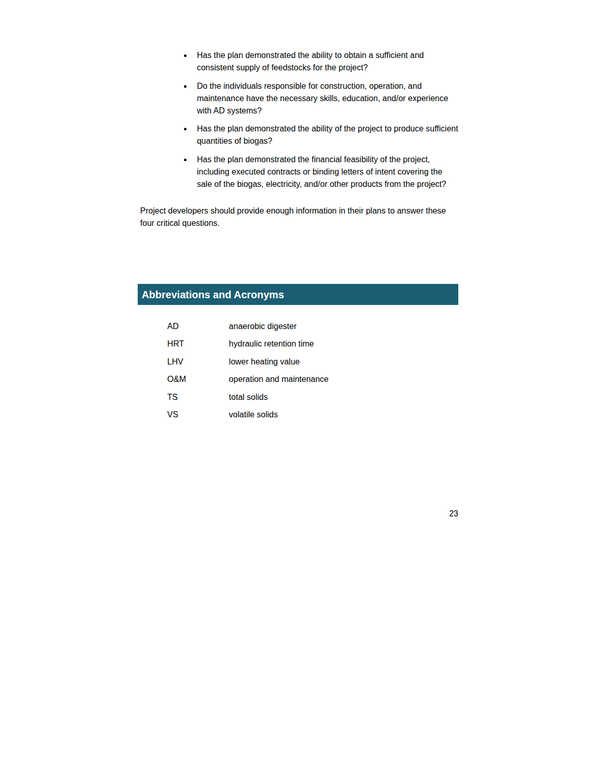Has the plan demonstrated the ability to obtain a sufficient and consistent supply of feedstocks for the project?
Do the individuals responsible for construction, operation, and maintenance have the necessary skills, education, and/or experience with AD systems?
Has the plan demonstrated the ability of the project to produce sufficient quantities of biogas?
Has the plan demonstrated the financial feasibility of the project, including executed contracts or binding letters of intent covering the sale of the biogas, electricity, and/or other products from the project?
Project developers should provide enough information in their plans to answer these four critical questions.
Abbreviations and Acronyms
| AD | anaerobic digester |
| HRT | hydraulic retention time |
| LHV | lower heating value |
| O&M | operation and maintenance |
| TS | total solids |
| VS | volatile solids |
23